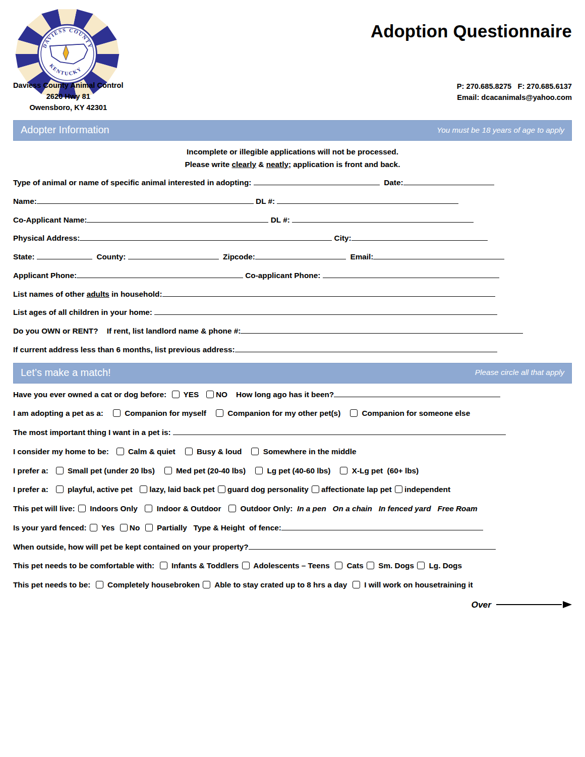DAVIESS COUNTY KENTUCKY
Adoption Questionnaire
Daviess County Animal Control
2620 Hwy 81
Owensboro, KY 42301
P: 270.685.8275 F: 270.685.6137
Email: dcacanimals@yahoo.com
Adopter Information
You must be 18 years of age to apply
Incomplete or illegible applications will not be processed.
Please write clearly & neatly; application is front and back.
Type of animal or name of specific animal interested in adopting: Date:
Name: DL #:
Co-Applicant Name: DL #:
Physical Address: City:
State: County: Zipcode: Email:
Applicant Phone: Co-applicant Phone:
List names of other adults in household:
List ages of all children in your home:
Do you OWN or RENT? If rent, list landlord name & phone #:
If current address less than 6 months, list previous address:
Let’s make a match!
Please circle all that apply
Have you ever owned a cat or dog before: YES NO How long ago has it been?
I am adopting a pet as a: Companion for myself Companion for my other pet(s) Companion for someone else
The most important thing I want in a pet is:
I consider my home to be: Calm & quiet Busy & loud Somewhere in the middle
I prefer a: Small pet (under 20 lbs) Med pet (20-40 lbs) Lg pet (40-60 lbs) X-Lg pet (60+ lbs)
I prefer a: playful, active pet lazy, laid back pet guard dog personality affectionate lap pet independent
This pet will live: Indoors Only Indoor & Outdoor Outdoor Only: In a pen On a chain In fenced yard Free Roam
Is your yard fenced: Yes No Partially Type & Height of fence:
When outside, how will pet be kept contained on your property?
This pet needs to be comfortable with: Infants & Toddlers Adolescents – Teens Cats Sm. Dogs Lg. Dogs
This pet needs to be: Completely housebroken Able to stay crated up to 8 hrs a day I will work on housetraining it
Over